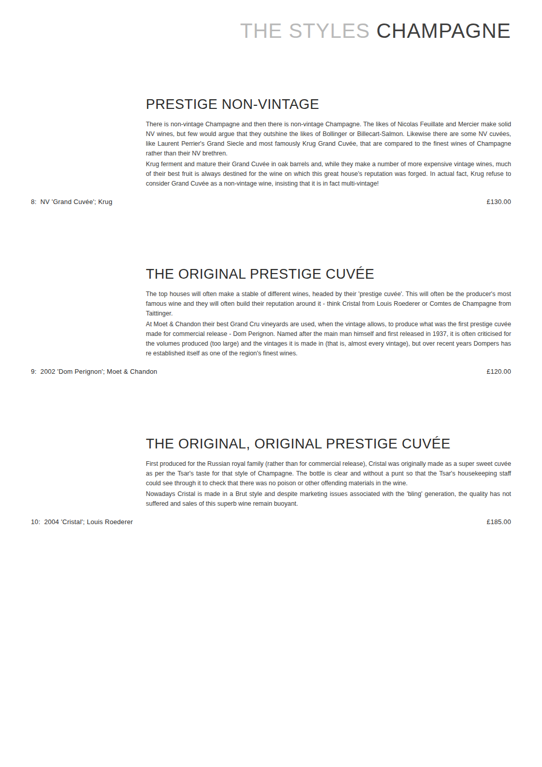THE STYLES CHAMPAGNE
PRESTIGE NON-VINTAGE
There is non-vintage Champagne and then there is non-vintage Champagne. The likes of Nicolas Feuillate and Mercier make solid NV wines, but few would argue that they outshine the likes of Bollinger or Billecart-Salmon. Likewise there are some NV cuvées, like Laurent Perrier's Grand Siecle and most famously Krug Grand Cuvée, that are compared to the finest wines of Champagne rather than their NV brethren.
Krug ferment and mature their Grand Cuvée in oak barrels and, while they make a number of more expensive vintage wines, much of their best fruit is always destined for the wine on which this great house's reputation was forged. In actual fact, Krug refuse to consider Grand Cuvée as a non-vintage wine, insisting that it is in fact multi-vintage!
8: NV 'Grand Cuvée'; Krug £130.00
THE ORIGINAL PRESTIGE CUVÉE
The top houses will often make a stable of different wines, headed by their 'prestige cuvée'. This will often be the producer's most famous wine and they will often build their reputation around it - think Cristal from Louis Roederer or Comtes de Champagne from Taittinger.
At Moet & Chandon their best Grand Cru vineyards are used, when the vintage allows, to produce what was the first prestige cuvée made for commercial release - Dom Perignon. Named after the main man himself and first released in 1937, it is often criticised for the volumes produced (too large) and the vintages it is made in (that is, almost every vintage), but over recent years Dompers has re established itself as one of the region's finest wines.
9: 2002 'Dom Perignon'; Moet & Chandon £120.00
THE ORIGINAL, ORIGINAL PRESTIGE CUVÉE
First produced for the Russian royal family (rather than for commercial release), Cristal was originally made as a super sweet cuvée as per the Tsar's taste for that style of Champagne. The bottle is clear and without a punt so that the Tsar's housekeeping staff could see through it to check that there was no poison or other offending materials in the wine.
Nowadays Cristal is made in a Brut style and despite marketing issues associated with the 'bling' generation, the quality has not suffered and sales of this superb wine remain buoyant.
10: 2004 'Cristal'; Louis Roederer £185.00